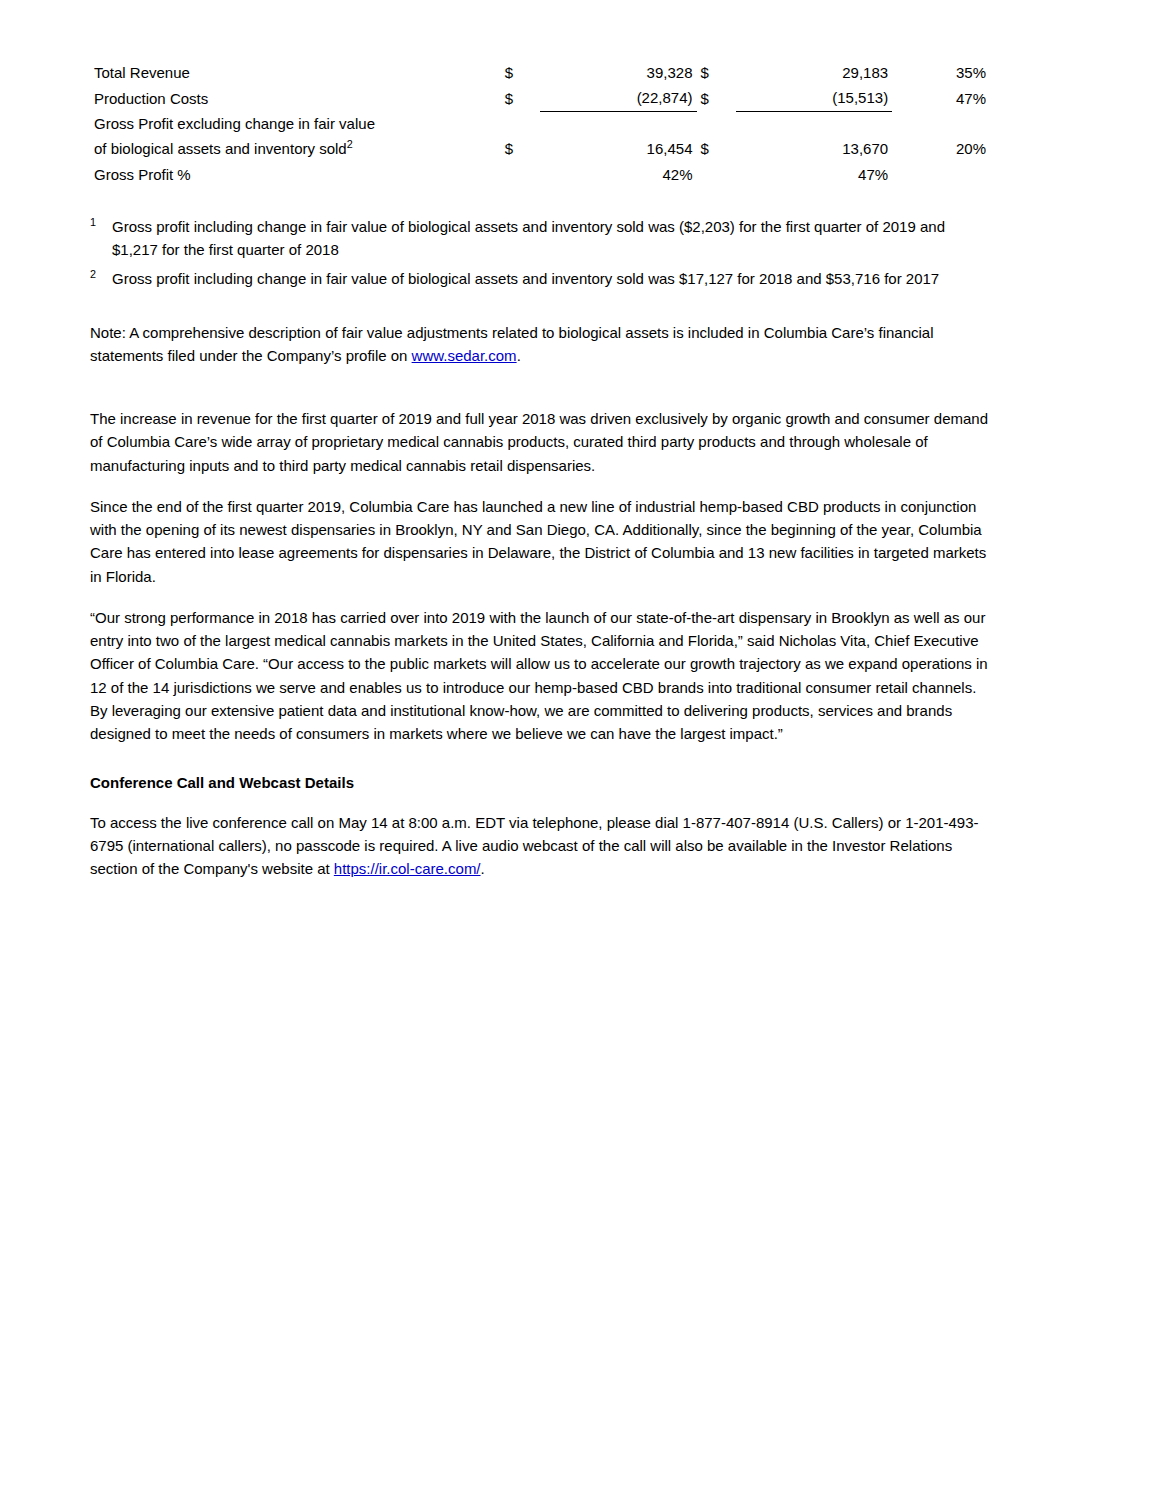| Total Revenue | $ | 39,328 | $ | 29,183 | 35% |
| Production Costs | $ | (22,874) | $ | (15,513) | 47% |
| Gross Profit excluding change in fair value | | | | | |
| of biological assets and inventory sold 2 | $ | 16,454 | $ | 13,670 | 20% |
| Gross Profit % | | 42% | | 47% | |
1
Gross profit including change in fair value of biological assets and inventory sold was ($2,203) for the first quarter of 2019 and $1,217 for the first quarter of 2018
2
Gross profit including change in fair value of biological assets and inventory sold was $17,127 for 2018 and $53,716 for 2017
Note: A comprehensive description of fair value adjustments related to biological assets is included in Columbia Care’s financial statements filed under the Company’s profile on www.sedar.com.
The increase in revenue for the first quarter of 2019 and full year 2018 was driven exclusively by organic growth and consumer demand of Columbia Care’s wide array of proprietary medical cannabis products, curated third party products and through wholesale of manufacturing inputs and to third party medical cannabis retail dispensaries.
Since the end of the first quarter 2019, Columbia Care has launched a new line of industrial hemp-based CBD products in conjunction with the opening of its newest dispensaries in Brooklyn, NY and San Diego, CA. Additionally, since the beginning of the year, Columbia Care has entered into lease agreements for dispensaries in Delaware, the District of Columbia and 13 new facilities in targeted markets in Florida.
“Our strong performance in 2018 has carried over into 2019 with the launch of our state-of-the-art dispensary in Brooklyn as well as our entry into two of the largest medical cannabis markets in the United States, California and Florida,” said Nicholas Vita, Chief Executive Officer of Columbia Care. “Our access to the public markets will allow us to accelerate our growth trajectory as we expand operations in 12 of the 14 jurisdictions we serve and enables us to introduce our hemp-based CBD brands into traditional consumer retail channels. By leveraging our extensive patient data and institutional know-how, we are committed to delivering products, services and brands designed to meet the needs of consumers in markets where we believe we can have the largest impact.”
Conference Call and Webcast Details
To access the live conference call on May 14 at 8:00 a.m. EDT via telephone, please dial 1-877-407-8914 (U.S. Callers) or 1-201-493-6795 (international callers), no passcode is required. A live audio webcast of the call will also be available in the Investor Relations section of the Company's website at https://ir.col-care.com/.